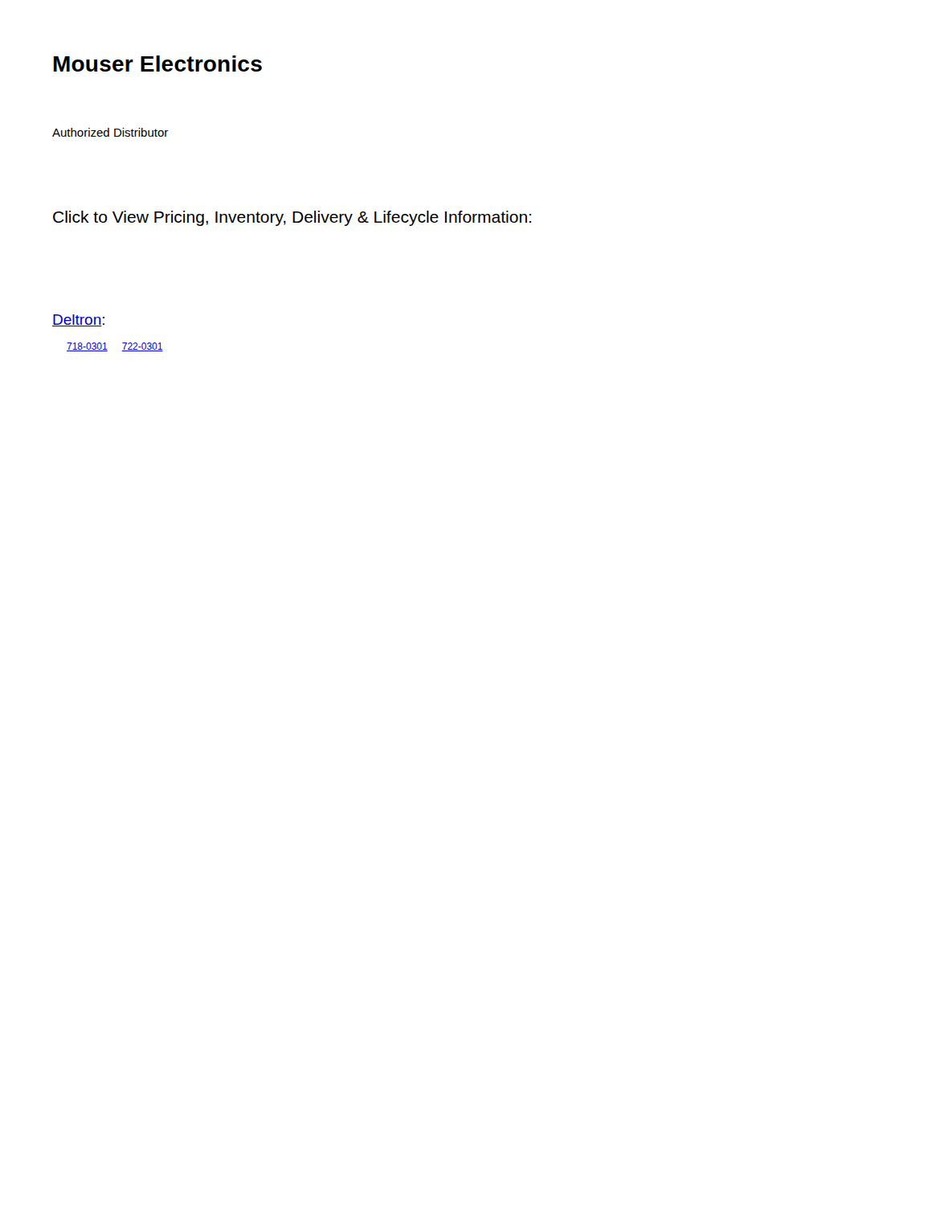Mouser Electronics
Authorized Distributor
Click to View Pricing, Inventory, Delivery & Lifecycle Information:
Deltron:
718-0301722-0301